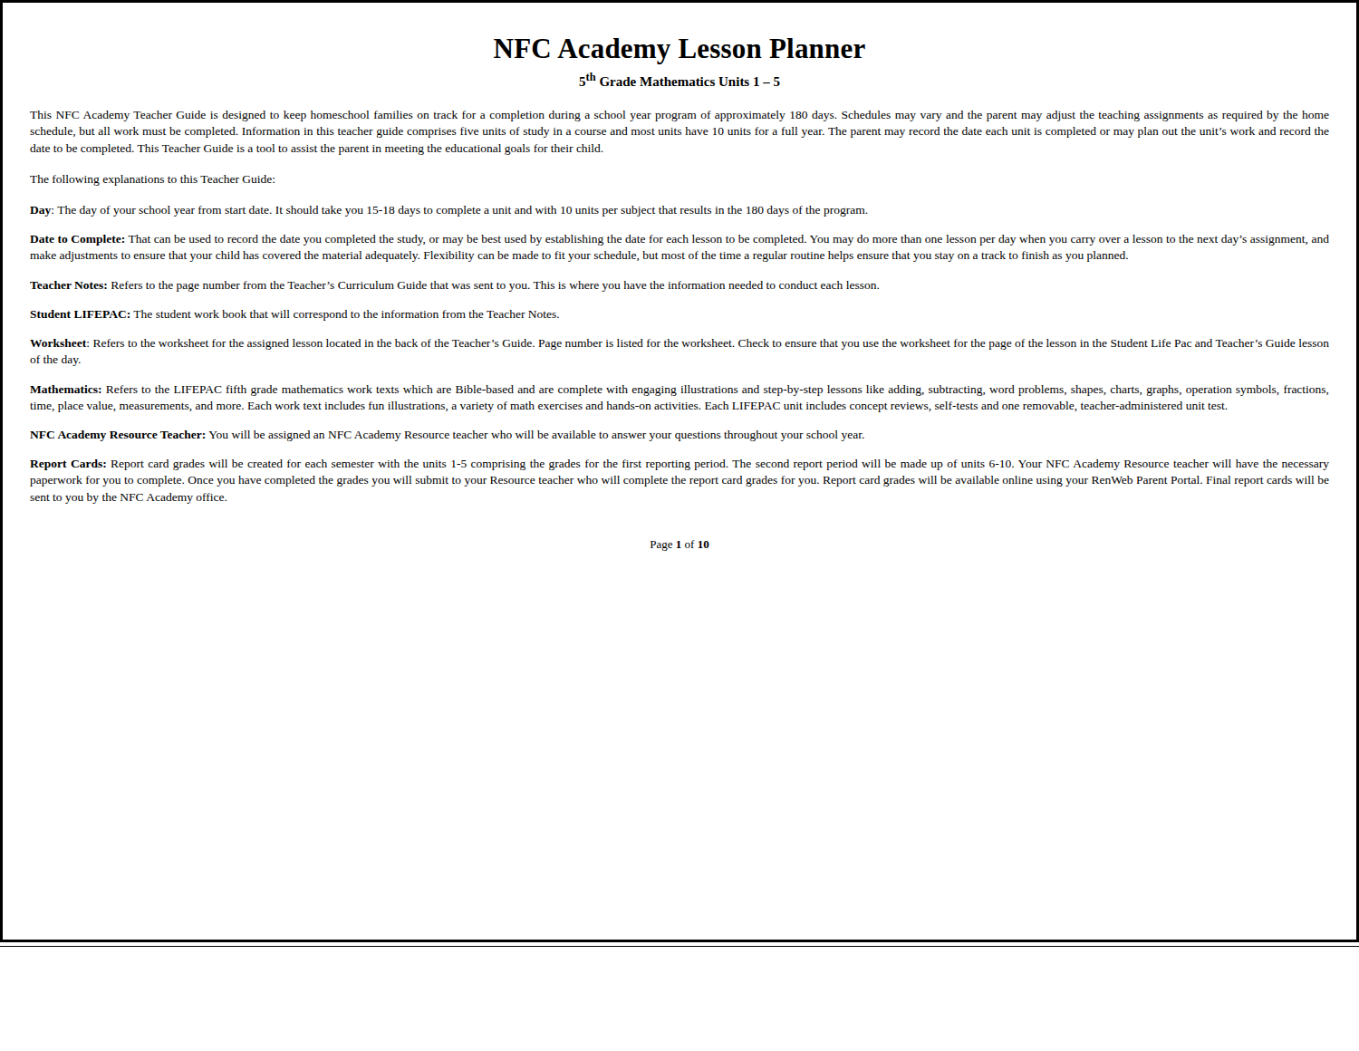NFC Academy Lesson Planner
5th Grade Mathematics Units 1 – 5
This NFC Academy Teacher Guide is designed to keep homeschool families on track for a completion during a school year program of approximately 180 days. Schedules may vary and the parent may adjust the teaching assignments as required by the home schedule, but all work must be completed. Information in this teacher guide comprises five units of study in a course and most units have 10 units for a full year. The parent may record the date each unit is completed or may plan out the unit’s work and record the date to be completed. This Teacher Guide is a tool to assist the parent in meeting the educational goals for their child.
The following explanations to this Teacher Guide:
Day: The day of your school year from start date. It should take you 15-18 days to complete a unit and with 10 units per subject that results in the 180 days of the program.
Date to Complete: That can be used to record the date you completed the study, or may be best used by establishing the date for each lesson to be completed. You may do more than one lesson per day when you carry over a lesson to the next day’s assignment, and make adjustments to ensure that your child has covered the material adequately. Flexibility can be made to fit your schedule, but most of the time a regular routine helps ensure that you stay on a track to finish as you planned.
Teacher Notes: Refers to the page number from the Teacher’s Curriculum Guide that was sent to you. This is where you have the information needed to conduct each lesson.
Student LIFEPAC: The student work book that will correspond to the information from the Teacher Notes.
Worksheet: Refers to the worksheet for the assigned lesson located in the back of the Teacher’s Guide. Page number is listed for the worksheet. Check to ensure that you use the worksheet for the page of the lesson in the Student Life Pac and Teacher’s Guide lesson of the day.
Mathematics: Refers to the LIFEPAC fifth grade mathematics work texts which are Bible-based and are complete with engaging illustrations and step-by-step lessons like adding, subtracting, word problems, shapes, charts, graphs, operation symbols, fractions, time, place value, measurements, and more. Each work text includes fun illustrations, a variety of math exercises and hands-on activities. Each LIFEPAC unit includes concept reviews, self-tests and one removable, teacher-administered unit test.
NFC Academy Resource Teacher: You will be assigned an NFC Academy Resource teacher who will be available to answer your questions throughout your school year.
Report Cards: Report card grades will be created for each semester with the units 1-5 comprising the grades for the first reporting period. The second report period will be made up of units 6-10. Your NFC Academy Resource teacher will have the necessary paperwork for you to complete. Once you have completed the grades you will submit to your Resource teacher who will complete the report card grades for you. Report card grades will be available online using your RenWeb Parent Portal. Final report cards will be sent to you by the NFC Academy office.
Page 1 of 10